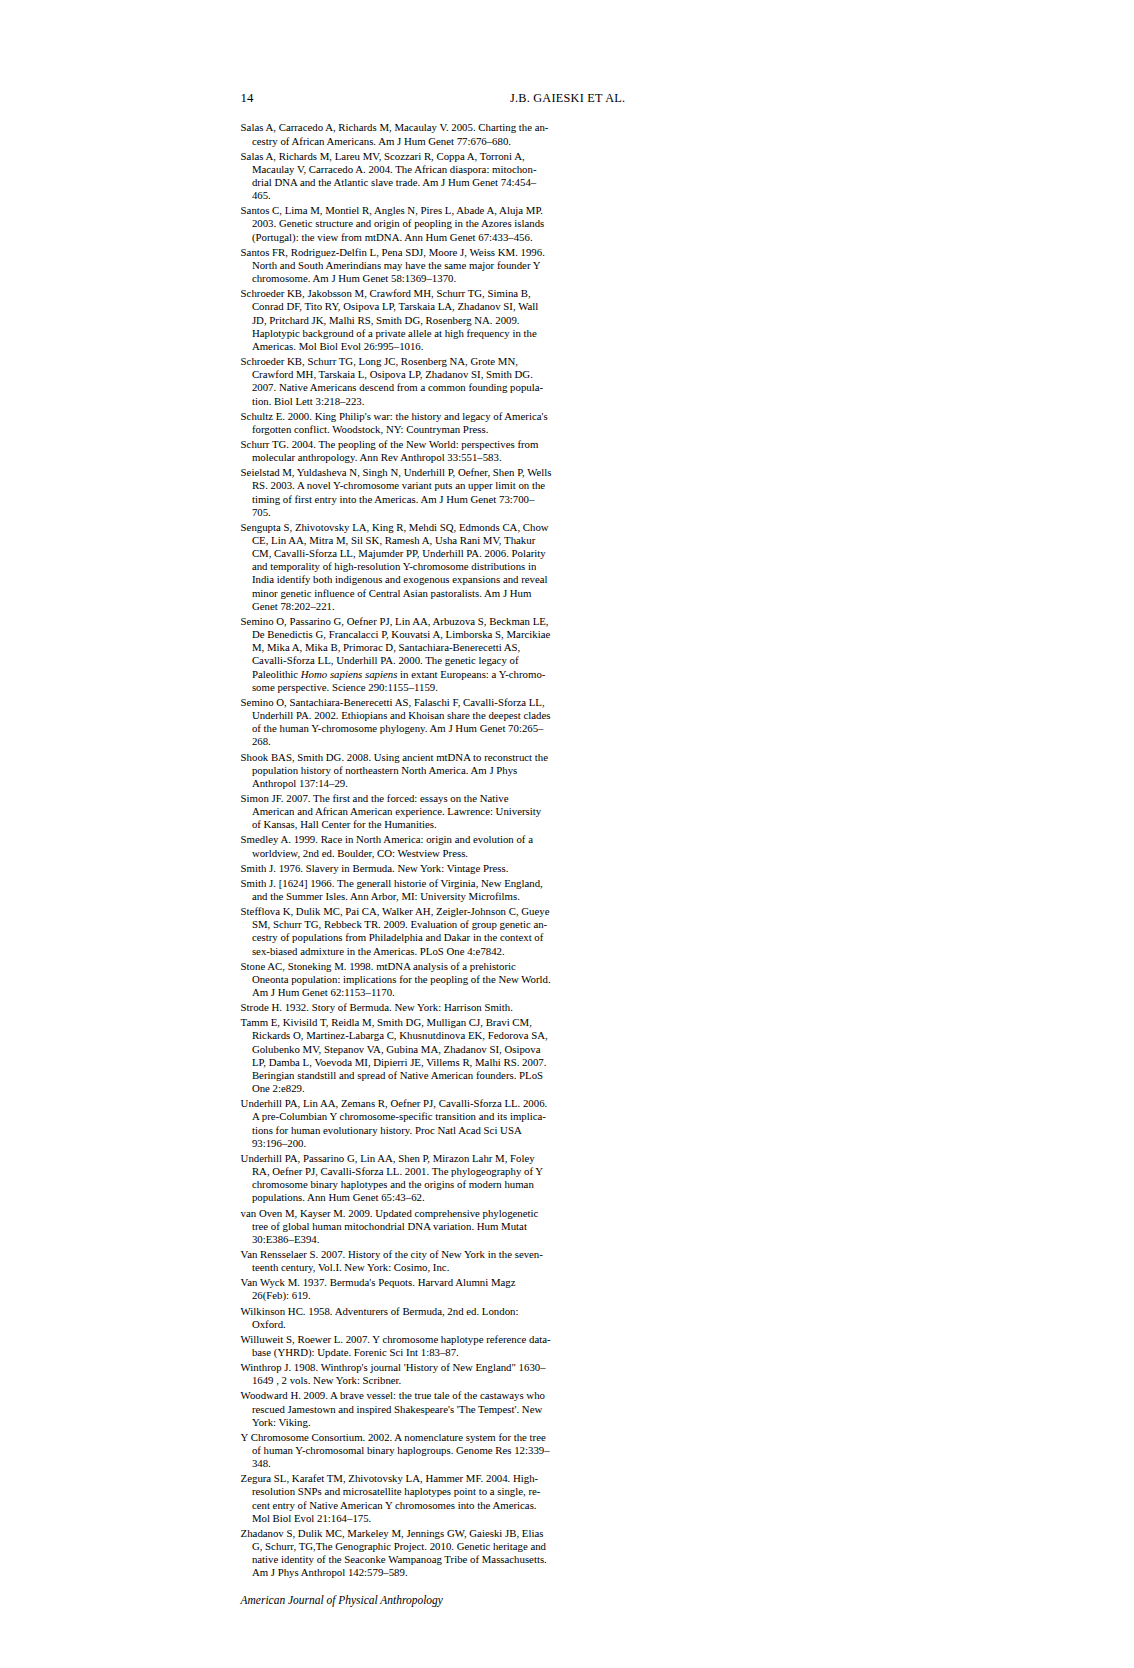14
J.B. GAIESKI ET AL.
Salas A, Carracedo A, Richards M, Macaulay V. 2005. Charting the ancestry of African Americans. Am J Hum Genet 77:676–680.
Salas A, Richards M, Lareu MV, Scozzari R, Coppa A, Torroni A, Macaulay V, Carracedo A. 2004. The African diaspora: mitochondrial DNA and the Atlantic slave trade. Am J Hum Genet 74:454–465.
Santos C, Lima M, Montiel R, Angles N, Pires L, Abade A, Aluja MP. 2003. Genetic structure and origin of peopling in the Azores islands (Portugal): the view from mtDNA. Ann Hum Genet 67:433–456.
Santos FR, Rodriguez-Delfin L, Pena SDJ, Moore J, Weiss KM. 1996. North and South Amerindians may have the same major founder Y chromosome. Am J Hum Genet 58:1369–1370.
Schroeder KB, Jakobsson M, Crawford MH, Schurr TG, Simina B, Conrad DF, Tito RY, Osipova LP, Tarskaia LA, Zhadanov SI, Wall JD, Pritchard JK, Malhi RS, Smith DG, Rosenberg NA. 2009. Haplotypic background of a private allele at high frequency in the Americas. Mol Biol Evol 26:995–1016.
Schroeder KB, Schurr TG, Long JC, Rosenberg NA, Grote MN, Crawford MH, Tarskaia L, Osipova LP, Zhadanov SI, Smith DG. 2007. Native Americans descend from a common founding population. Biol Lett 3:218–223.
Schultz E. 2000. King Philip's war: the history and legacy of America's forgotten conflict. Woodstock, NY: Countryman Press.
Schurr TG. 2004. The peopling of the New World: perspectives from molecular anthropology. Ann Rev Anthropol 33:551–583.
Seielstad M, Yuldasheva N, Singh N, Underhill P, Oefner, Shen P, Wells RS. 2003. A novel Y-chromosome variant puts an upper limit on the timing of first entry into the Americas. Am J Hum Genet 73:700–705.
Sengupta S, Zhivotovsky LA, King R, Mehdi SQ, Edmonds CA, Chow CE, Lin AA, Mitra M, Sil SK, Ramesh A, Usha Rani MV, Thakur CM, Cavalli-Sforza LL, Majumder PP, Underhill PA. 2006. Polarity and temporality of high-resolution Y-chromosome distributions in India identify both indigenous and exogenous expansions and reveal minor genetic influence of Central Asian pastoralists. Am J Hum Genet 78:202–221.
Semino O, Passarino G, Oefner PJ, Lin AA, Arbuzova S, Beckman LE, De Benedictis G, Francalacci P, Kouvatsi A, Limborska S, Marcikiae M, Mika A, Mika B, Primorac D, Santachiara-Benerecetti AS, Cavalli-Sforza LL, Underhill PA. 2000. The genetic legacy of Paleolithic Homo sapiens sapiens in extant Europeans: a Y-chromosome perspective. Science 290:1155–1159.
Semino O, Santachiara-Benerecetti AS, Falaschi F, Cavalli-Sforza LL, Underhill PA. 2002. Ethiopians and Khoisan share the deepest clades of the human Y-chromosome phylogeny. Am J Hum Genet 70:265–268.
Shook BAS, Smith DG. 2008. Using ancient mtDNA to reconstruct the population history of northeastern North America. Am J Phys Anthropol 137:14–29.
Simon JF. 2007. The first and the forced: essays on the Native American and African American experience. Lawrence: University of Kansas, Hall Center for the Humanities.
Smedley A. 1999. Race in North America: origin and evolution of a worldview, 2nd ed. Boulder, CO: Westview Press.
Smith J. 1976. Slavery in Bermuda. New York: Vintage Press.
Smith J. [1624] 1966. The generall historie of Virginia, New England, and the Summer Isles. Ann Arbor, MI: University Microfilms.
Stefflova K, Dulik MC, Pai CA, Walker AH, Zeigler-Johnson C, Gueye SM, Schurr TG, Rebbeck TR. 2009. Evaluation of group genetic ancestry of populations from Philadelphia and Dakar in the context of sex-biased admixture in the Americas. PLoS One 4:e7842.
Stone AC, Stoneking M. 1998. mtDNA analysis of a prehistoric Oneonta population: implications for the peopling of the New World. Am J Hum Genet 62:1153–1170.
Strode H. 1932. Story of Bermuda. New York: Harrison Smith.
Tamm E, Kivisild T, Reidla M, Smith DG, Mulligan CJ, Bravi CM, Rickards O, Martinez-Labarga C, Khusnutdinova EK, Fedorova SA, Golubenko MV, Stepanov VA, Gubina MA, Zhadanov SI, Osipova LP, Damba L, Voevoda MI, Dipierri JE, Villems R, Malhi RS. 2007. Beringian standstill and spread of Native American founders. PLoS One 2:e829.
Underhill PA, Lin AA, Zemans R, Oefner PJ, Cavalli-Sforza LL. 2006. A pre-Columbian Y chromosome-specific transition and its implications for human evolutionary history. Proc Natl Acad Sci USA 93:196–200.
Underhill PA, Passarino G, Lin AA, Shen P, Mirazon Lahr M, Foley RA, Oefner PJ, Cavalli-Sforza LL. 2001. The phylogeography of Y chromosome binary haplotypes and the origins of modern human populations. Ann Hum Genet 65:43–62.
van Oven M, Kayser M. 2009. Updated comprehensive phylogenetic tree of global human mitochondrial DNA variation. Hum Mutat 30:E386–E394.
Van Rensselaer S. 2007. History of the city of New York in the seventeenth century, Vol.I. New York: Cosimo, Inc.
Van Wyck M. 1937. Bermuda's Pequots. Harvard Alumni Magz 26(Feb): 619.
Wilkinson HC. 1958. Adventurers of Bermuda, 2nd ed. London: Oxford.
Willuweit S, Roewer L. 2007. Y chromosome haplotype reference database (YHRD): Update. Forenic Sci Int 1:83–87.
Winthrop J. 1908. Winthrop's journal 'History of New England" 1630–1649 , 2 vols. New York: Scribner.
Woodward H. 2009. A brave vessel: the true tale of the castaways who rescued Jamestown and inspired Shakespeare's 'The Tempest'. New York: Viking.
Y Chromosome Consortium. 2002. A nomenclature system for the tree of human Y-chromosomal binary haplogroups. Genome Res 12:339–348.
Zegura SL, Karafet TM, Zhivotovsky LA, Hammer MF. 2004. High-resolution SNPs and microsatellite haplotypes point to a single, recent entry of Native American Y chromosomes into the Americas. Mol Biol Evol 21:164–175.
Zhadanov S, Dulik MC, Markeley M, Jennings GW, Gaieski JB, Elias G, Schurr, TG,The Genographic Project. 2010. Genetic heritage and native identity of the Seaconke Wampanoag Tribe of Massachusetts. Am J Phys Anthropol 142:579–589.
American Journal of Physical Anthropology